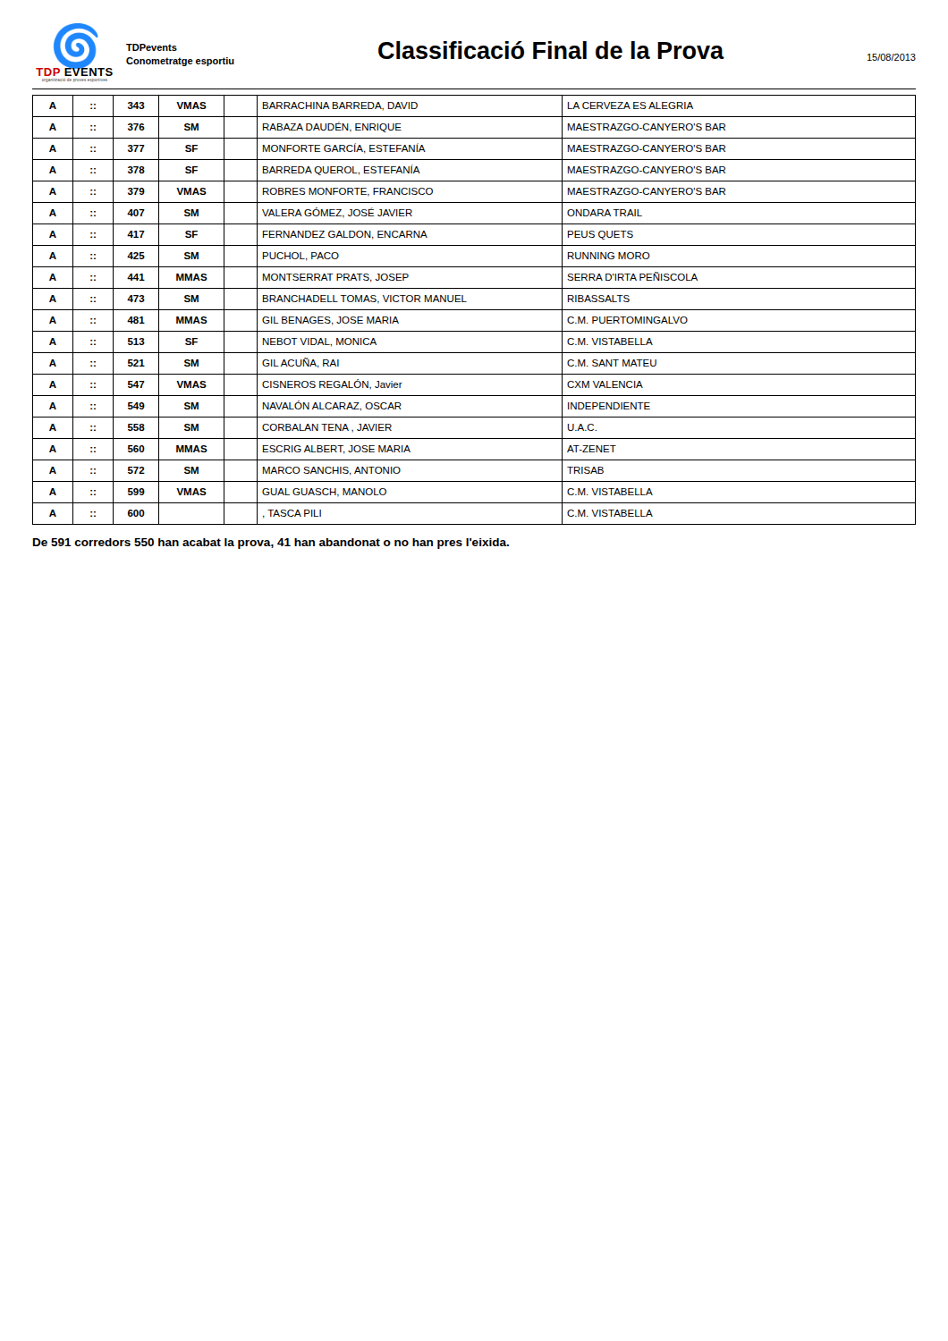🌀
TDP EVENTS
organització de proves esportives
TDPevents
Conometratge esportiu
Classificació Final de la Prova
15/08/2013
| A | :: | 343 | VMAS | | BARRACHINA BARREDA, DAVID | LA CERVEZA ES ALEGRIA |
| A | :: | 376 | SM | | RABAZA DAUDÉN, ENRIQUE | MAESTRAZGO-CANYERO'S BAR |
| A | :: | 377 | SF | | MONFORTE GARCÍA, ESTEFANÍA | MAESTRAZGO-CANYERO'S BAR |
| A | :: | 378 | SF | | BARREDA QUEROL, ESTEFANÍA | MAESTRAZGO-CANYERO'S BAR |
| A | :: | 379 | VMAS | | ROBRES MONFORTE, FRANCISCO | MAESTRAZGO-CANYERO'S BAR |
| A | :: | 407 | SM | | VALERA GÓMEZ, JOSÉ JAVIER | ONDARA TRAIL |
| A | :: | 417 | SF | | FERNANDEZ GALDON, ENCARNA | PEUS QUETS |
| A | :: | 425 | SM | | PUCHOL, PACO | RUNNING MORO |
| A | :: | 441 | MMAS | | MONTSERRAT PRATS, JOSEP | SERRA D'IRTA PEÑISCOLA |
| A | :: | 473 | SM | | BRANCHADELL TOMAS, VICTOR MANUEL | RIBASSALTS |
| A | :: | 481 | MMAS | | GIL BENAGES, JOSE MARIA | C.M. PUERTOMINGALVO |
| A | :: | 513 | SF | | NEBOT VIDAL, MONICA | C.M. VISTABELLA |
| A | :: | 521 | SM | | GIL ACUÑA, RAI | C.M. SANT MATEU |
| A | :: | 547 | VMAS | | CISNEROS REGALÓN, Javier | CXM VALENCIA |
| A | :: | 549 | SM | | NAVALÓN ALCARAZ, OSCAR | INDEPENDIENTE |
| A | :: | 558 | SM | | CORBALAN TENA , JAVIER | U.A.C. |
| A | :: | 560 | MMAS | | ESCRIG ALBERT, JOSE MARIA | AT-ZENET |
| A | :: | 572 | SM | | MARCO SANCHIS, ANTONIO | TRISAB |
| A | :: | 599 | VMAS | | GUAL GUASCH, MANOLO | C.M. VISTABELLA |
| A | :: | 600 | | | , TASCA PILI | C.M. VISTABELLA |
De 591 corredors 550 han acabat la prova, 41 han abandonat o no han pres l'eixida.